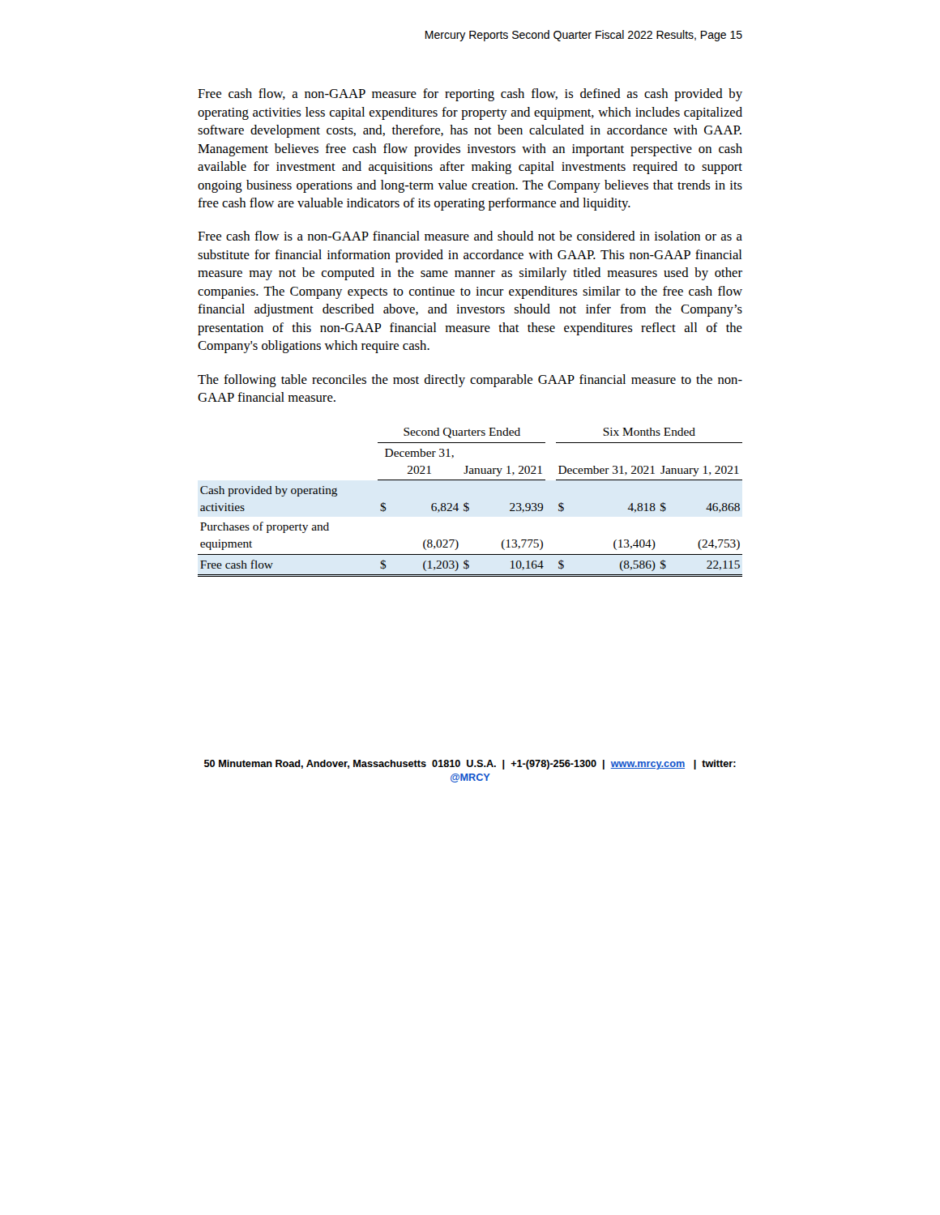Mercury Reports Second Quarter Fiscal 2022 Results, Page 15
Free cash flow, a non-GAAP measure for reporting cash flow, is defined as cash provided by operating activities less capital expenditures for property and equipment, which includes capitalized software development costs, and, therefore, has not been calculated in accordance with GAAP. Management believes free cash flow provides investors with an important perspective on cash available for investment and acquisitions after making capital investments required to support ongoing business operations and long-term value creation. The Company believes that trends in its free cash flow are valuable indicators of its operating performance and liquidity.
Free cash flow is a non-GAAP financial measure and should not be considered in isolation or as a substitute for financial information provided in accordance with GAAP. This non-GAAP financial measure may not be computed in the same manner as similarly titled measures used by other companies. The Company expects to continue to incur expenditures similar to the free cash flow financial adjustment described above, and investors should not infer from the Company’s presentation of this non-GAAP financial measure that these expenditures reflect all of the Company's obligations which require cash.
The following table reconciles the most directly comparable GAAP financial measure to the non-GAAP financial measure.
| | Second Quarters Ended | | Six Months Ended |
| | December 31, 2021 | January 1, 2021 | | December 31, 2021 | January 1, 2021 |
| Cash provided by operating activities | $ | 6,824 | $ | 23,939 | | $ | 4,818 | $ | 46,868 |
| Purchases of property and equipment | | (8,027) | | (13,775) | | | (13,404) | | (24,753) |
| Free cash flow | $ | (1,203) | $ | 10,164 | | $ | (8,586) | $ | 22,115 |
50 Minuteman Road, Andover, Massachusetts 01810 U.S.A. | +1-(978)-256-1300 | www.mrcy.com | twitter: @MRCY